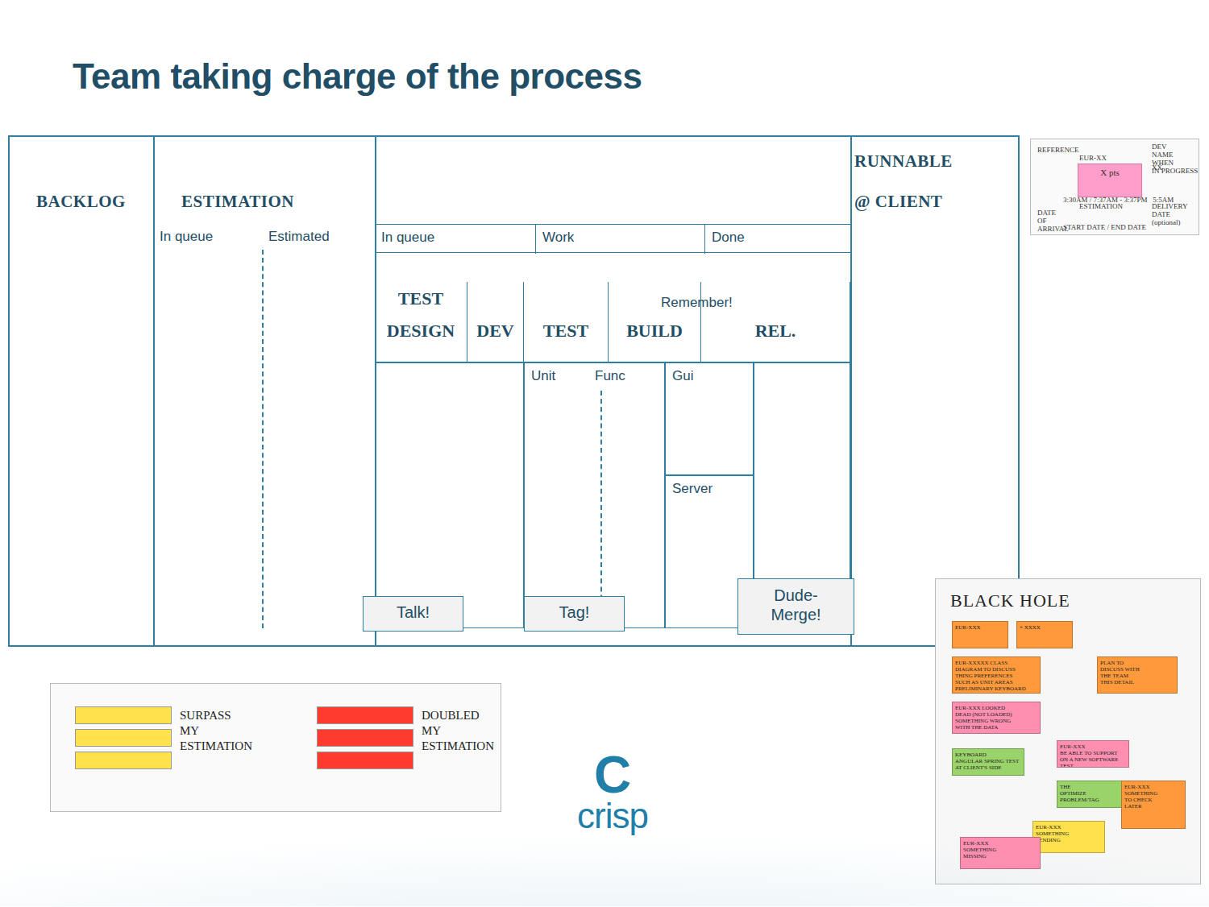Team taking charge of the process
Backlog
estimation
Runnable
@ Client
In queue
Estimated
In queue
Work
Done
Test
design
Dev
Test
Build
Rel.
Remember!
Unit
Func
Gui
Server
Talk!
Tag!
Dude-
Merge!
REFERENCE
DEV
NAME
WHEN
IN PROGRESS
EUR-XX
XX
X pts
DATE
OF
ARRIVAL
ESTIMATION
DELIVERY
DATE
(optional)
START DATE / END DATE
3:30AM / 7:37AM - 3:37PM 5:5AM
SURPASS
MY
ESTIMATION
DOUBLED
MY
ESTIMATION
BLACK HOLE
EUR-XXX
+ XXXX
EUR-XXXXX CLASS
DIAGRAM TO DISCUSS
THING PREFERENCES
SUCH AS UNIT AREAS
PRELIMINARY KEYBOARD
PLAN TO
DISCUSS WITH
THE TEAM
THIS DETAIL
EUR-XXX LOOKED
DEAD (NOT LOADED)
SOMETHING WRONG
WITH THE DATA
KEYBOARD
ANGULAR SPRING TEST
AT CLIENT'S SIDE
EUR-XXX
BE ABLE TO SUPPORT
ON A NEW SOFTWARE TEST
THE
OPTIMIZE
PROBLEM/TAG
EUR-XXX
SOMETHING
TO CHECK
LATER
EUR-XXX
SOMETHING
PENDING
EUR-XXX
SOMETHING
MISSING
C
crisp